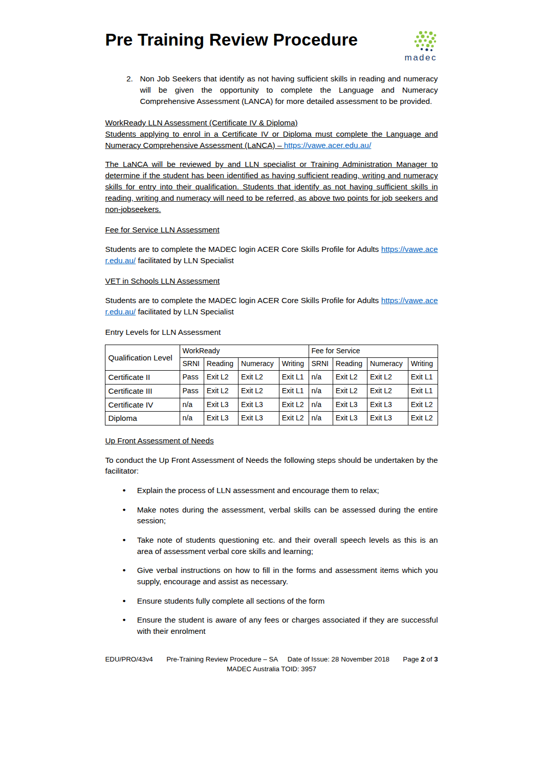Pre Training Review Procedure
madec
Non Job Seekers that identify as not having sufficient skills in reading and numeracy will be given the opportunity to complete the Language and Numeracy Comprehensive Assessment (LANCA) for more detailed assessment to be provided.
WorkReady LLN Assessment (Certificate IV & Diploma)
Students applying to enrol in a Certificate IV or Diploma must complete the Language and Numeracy Comprehensive Assessment (LaNCA) – https://vawe.acer.edu.au/
The LaNCA will be reviewed by and LLN specialist or Training Administration Manager to determine if the student has been identified as having sufficient reading, writing and numeracy skills for entry into their qualification. Students that identify as not having sufficient skills in reading, writing and numeracy will need to be referred, as above two points for job seekers and non-jobseekers.
Fee for Service LLN Assessment
Students are to complete the MADEC login ACER Core Skills Profile for Adults https://vawe.acer.edu.au/ facilitated by LLN Specialist
VET in Schools LLN Assessment
Students are to complete the MADEC login ACER Core Skills Profile for Adults https://vawe.acer.edu.au/ facilitated by LLN Specialist
Entry Levels for LLN Assessment
| Qualification Level | WorkReady | Fee for Service |
| SRNI | Reading | Numeracy | Writing | SRNI | Reading | Numeracy | Writing |
| Certificate II | Pass | Exit L2 | Exit L2 | Exit L1 | n/a | Exit L2 | Exit L2 | Exit L1 |
| Certificate III | Pass | Exit L2 | Exit L2 | Exit L1 | n/a | Exit L2 | Exit L2 | Exit L1 |
| Certificate IV | n/a | Exit L3 | Exit L3 | Exit L2 | n/a | Exit L3 | Exit L3 | Exit L2 |
| Diploma | n/a | Exit L3 | Exit L3 | Exit L2 | n/a | Exit L3 | Exit L3 | Exit L2 |
Up Front Assessment of Needs
To conduct the Up Front Assessment of Needs the following steps should be undertaken by the facilitator:
Explain the process of LLN assessment and encourage them to relax;
Make notes during the assessment, verbal skills can be assessed during the entire session;
Take note of students questioning etc. and their overall speech levels as this is an area of assessment verbal core skills and learning;
Give verbal instructions on how to fill in the forms and assessment items which you supply, encourage and assist as necessary.
Ensure students fully complete all sections of the form
Ensure the student is aware of any fees or charges associated if they are successful with their enrolment
EDU/PRO/43v4
Pre-Training Review Procedure – SA Date of Issue: 28 November 2018
Page 2 of 3
MADEC Australia TOID: 3957